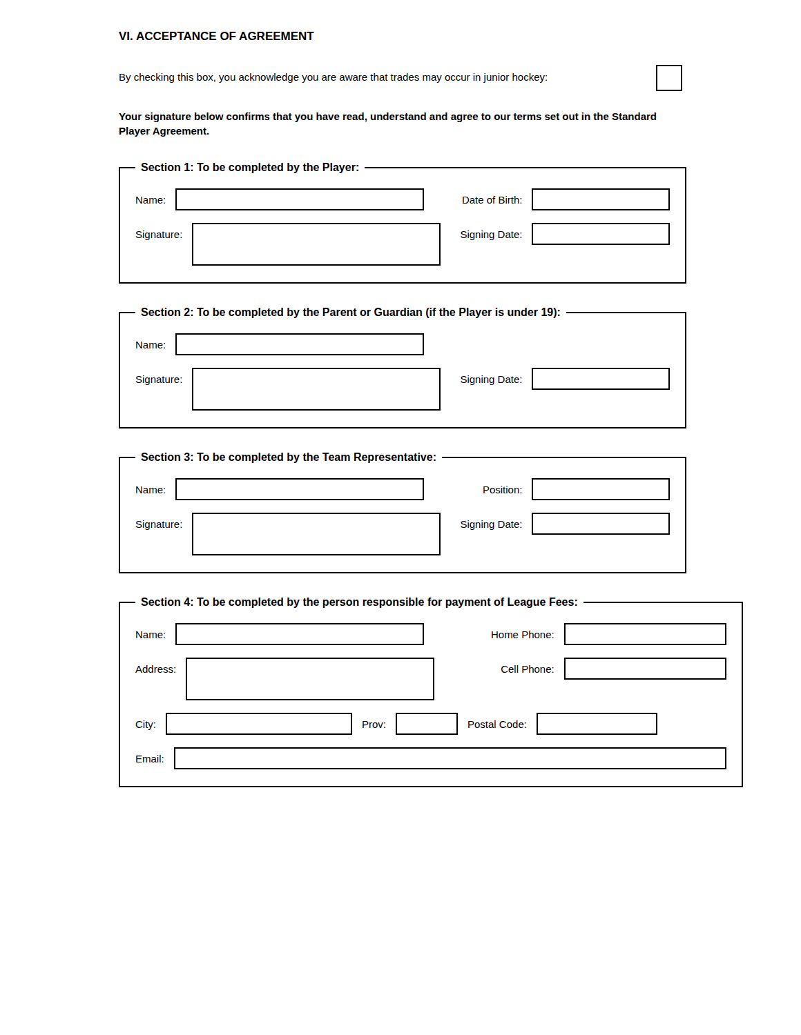VI. ACCEPTANCE OF AGREEMENT
By checking this box, you acknowledge you are aware that trades may occur in junior hockey:
Your signature below confirms that you have read, understand and agree to our terms set out in the Standard Player Agreement.
Section 1: To be completed by the Player:
Name:
Date of Birth:
Signature:
Signing Date:
Section 2: To be completed by the Parent or Guardian (if the Player is under 19):
Name:
Signature:
Signing Date:
Section 3: To be completed by the Team Representative:
Name:
Position:
Signature:
Signing Date:
Section 4: To be completed by the person responsible for payment of League Fees:
Name:
Home Phone:
Address:
Cell Phone:
City: Prov: Postal Code:
Email: